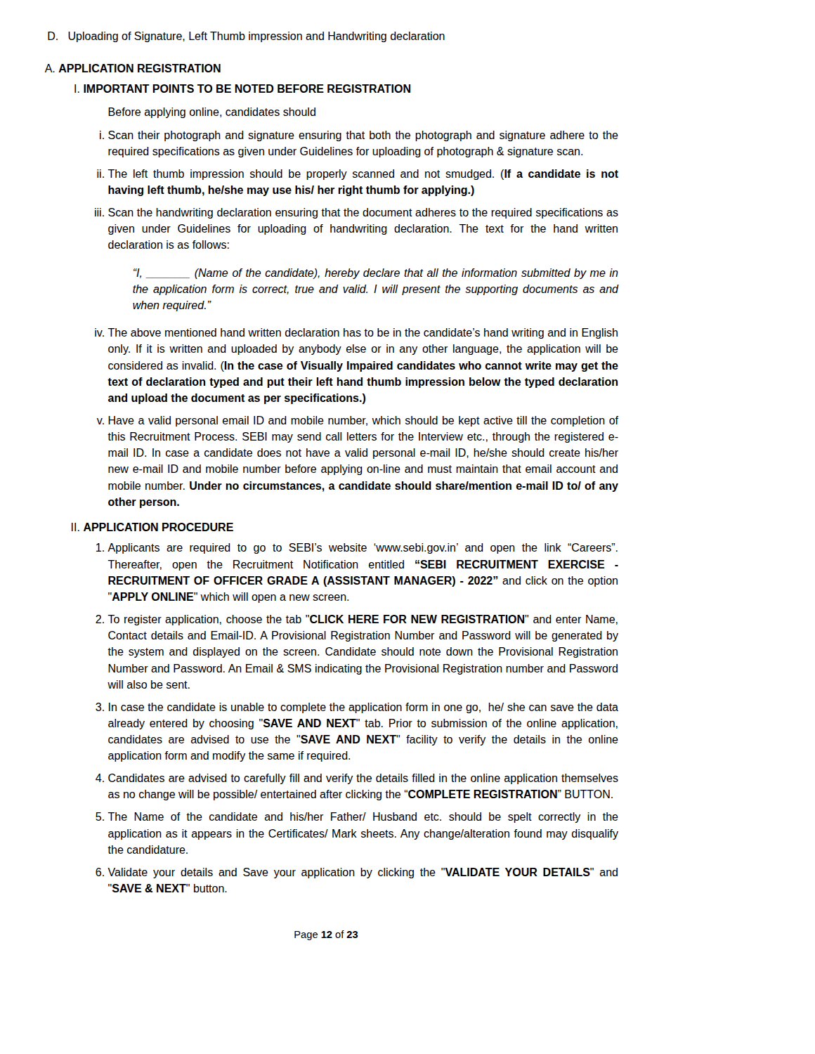D. Uploading of Signature, Left Thumb impression and Handwriting declaration
APPLICATION REGISTRATION
IMPORTANT POINTS TO BE NOTED BEFORE REGISTRATION
Before applying online, candidates should
Scan their photograph and signature ensuring that both the photograph and signature adhere to the required specifications as given under Guidelines for uploading of photograph & signature scan.
The left thumb impression should be properly scanned and not smudged. (If a candidate is not having left thumb, he/she may use his/ her right thumb for applying.)
Scan the handwriting declaration ensuring that the document adheres to the required specifications as given under Guidelines for uploading of handwriting declaration. The text for the hand written declaration is as follows:
“I, _______ (Name of the candidate), hereby declare that all the information submitted by me in the application form is correct, true and valid. I will present the supporting documents as and when required.”
The above mentioned hand written declaration has to be in the candidate’s hand writing and in English only. If it is written and uploaded by anybody else or in any other language, the application will be considered as invalid. (In the case of Visually Impaired candidates who cannot write may get the text of declaration typed and put their left hand thumb impression below the typed declaration and upload the document as per specifications.)
Have a valid personal email ID and mobile number, which should be kept active till the completion of this Recruitment Process. SEBI may send call letters for the Interview etc., through the registered e-mail ID. In case a candidate does not have a valid personal e-mail ID, he/she should create his/her new e-mail ID and mobile number before applying on-line and must maintain that email account and mobile number. Under no circumstances, a candidate should share/mention e-mail ID to/ of any other person.
APPLICATION PROCEDURE
Applicants are required to go to SEBI’s website ‘www.sebi.gov.in’ and open the link “Careers”. Thereafter, open the Recruitment Notification entitled “SEBI RECRUITMENT EXERCISE - RECRUITMENT OF OFFICER GRADE A (ASSISTANT MANAGER) - 2022” and click on the option "APPLY ONLINE" which will open a new screen.
To register application, choose the tab "CLICK HERE FOR NEW REGISTRATION" and enter Name, Contact details and Email-ID. A Provisional Registration Number and Password will be generated by the system and displayed on the screen. Candidate should note down the Provisional Registration Number and Password. An Email & SMS indicating the Provisional Registration number and Password will also be sent.
In case the candidate is unable to complete the application form in one go, he/ she can save the data already entered by choosing "SAVE AND NEXT" tab. Prior to submission of the online application, candidates are advised to use the "SAVE AND NEXT" facility to verify the details in the online application form and modify the same if required.
Candidates are advised to carefully fill and verify the details filled in the online application themselves as no change will be possible/ entertained after clicking the “COMPLETE REGISTRATION” BUTTON.
The Name of the candidate and his/her Father/ Husband etc. should be spelt correctly in the application as it appears in the Certificates/ Mark sheets. Any change/alteration found may disqualify the candidature.
Validate your details and Save your application by clicking the "VALIDATE YOUR DETAILS" and "SAVE & NEXT" button.
Page 12 of 23